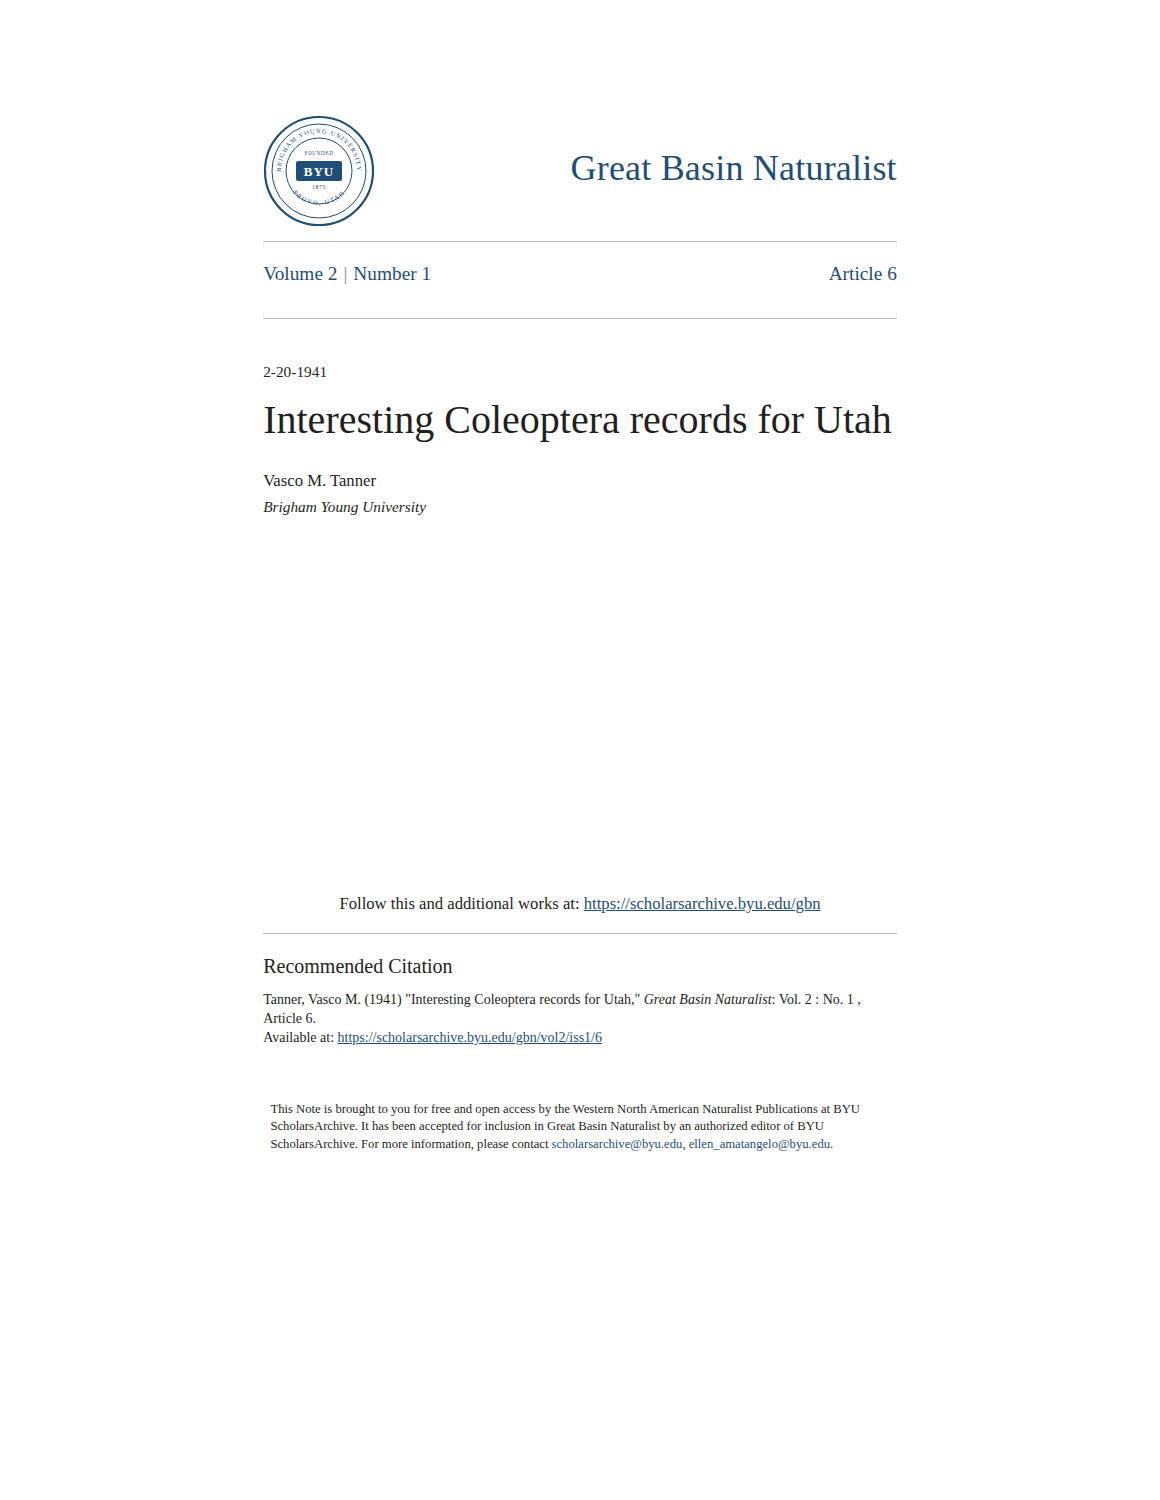BYU 1875 BRIGHAM YOUNG UNIVERSITY PROVO, UTAH FOUNDED
Great Basin Naturalist
Volume 2|Number 1
Article 6
2-20-1941
Interesting Coleoptera records for Utah
Vasco M. Tanner
Brigham Young University
Follow this and additional works at: https://scholarsarchive.byu.edu/gbn
Recommended Citation
Tanner, Vasco M. (1941) "Interesting Coleoptera records for Utah," Great Basin Naturalist: Vol. 2 : No. 1 , Article 6.
Available at: https://scholarsarchive.byu.edu/gbn/vol2/iss1/6
This Note is brought to you for free and open access by the Western North American Naturalist Publications at BYU ScholarsArchive. It has been accepted for inclusion in Great Basin Naturalist by an authorized editor of BYU ScholarsArchive. For more information, please contact scholarsarchive@byu.edu, ellen_amatangelo@byu.edu.